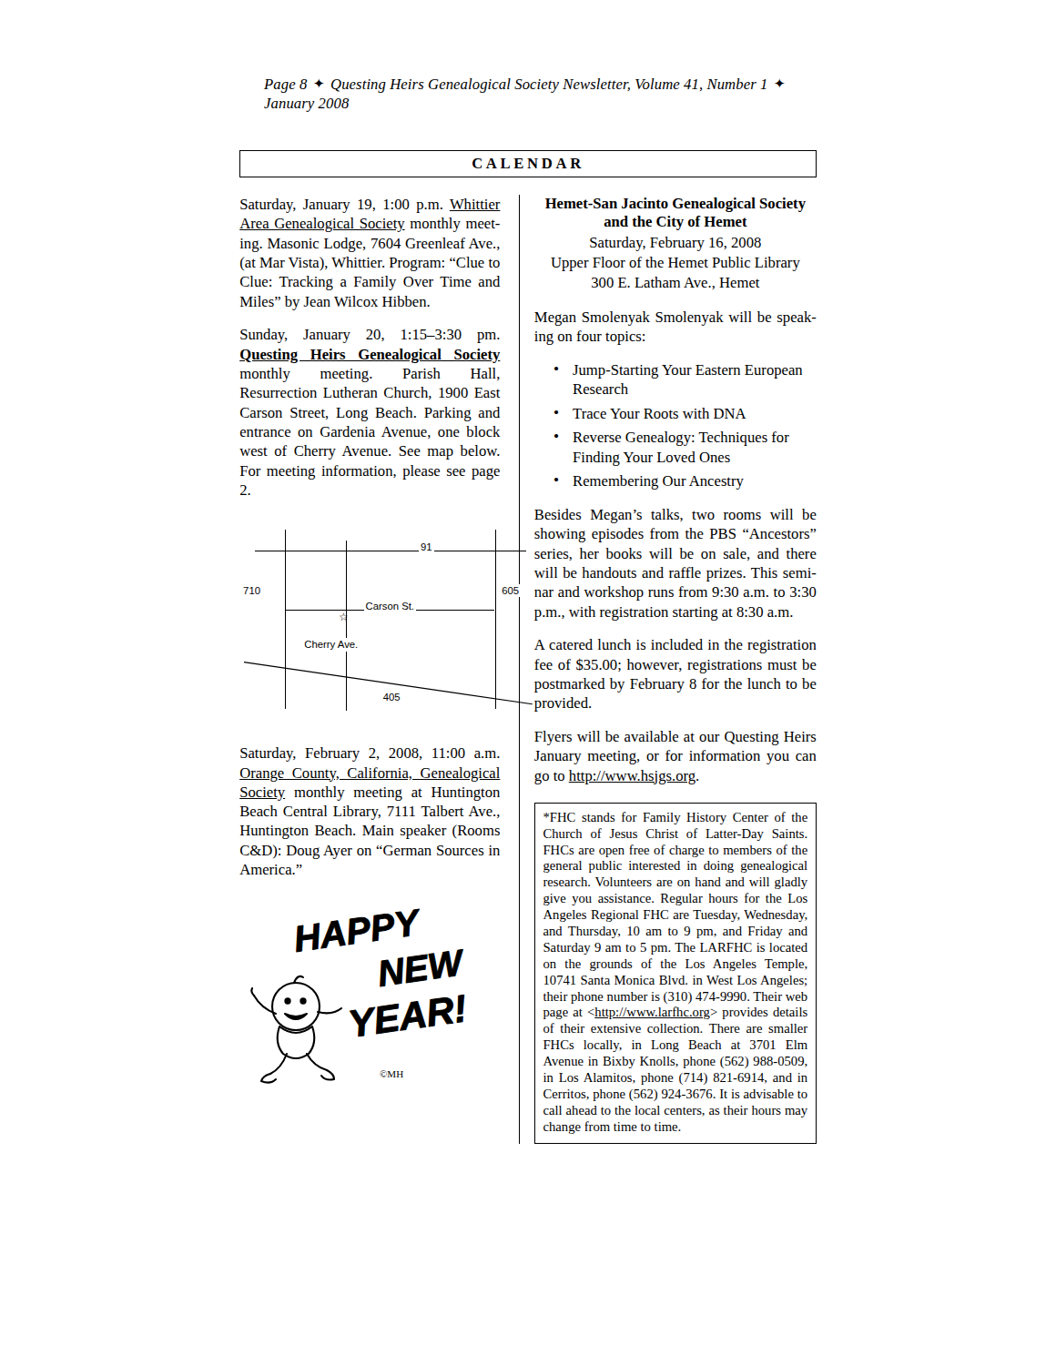Page 8 ✦ Questing Heirs Genealogical Society Newsletter, Volume 41, Number 1 ✦ January 2008
CALENDAR
Saturday, January 19, 1:00 p.m. Whittier Area Genealogical Society monthly meeting. Masonic Lodge, 7604 Greenleaf Ave., (at Mar Vista), Whittier. Program: “Clue to Clue: Tracking a Family Over Time and Miles” by Jean Wilcox Hibben.
Sunday, January 20, 1:15–3:30 pm. Questing Heirs Genealogical Society monthly meeting. Parish Hall, Resurrection Lutheran Church, 1900 East Carson Street, Long Beach. Parking and entrance on Gardenia Avenue, one block west of Cherry Avenue. See map below. For meeting information, please see page 2.
91
710
605
Cherry Ave.
Carson St.
☆
405
Saturday, February 2, 2008, 11:00 a.m. Orange County, California, Genealogical Society monthly meeting at Huntington Beach Central Library, 7111 Talbert Ave., Huntington Beach. Main speaker (Rooms C&D): Doug Ayer on “German Sources in America.”
HAPPY NEW YEAR! ©MH
Hemet-San Jacinto Genealogical Society
and the City of Hemet
Saturday, February 16, 2008
Upper Floor of the Hemet Public Library
300 E. Latham Ave., Hemet
Megan Smolenyak Smolenyak will be speaking on four topics:
Jump-Starting Your Eastern European Research
Trace Your Roots with DNA
Reverse Genealogy: Techniques for Finding Your Loved Ones
Remembering Our Ancestry
Besides Megan’s talks, two rooms will be showing episodes from the PBS “Ancestors” series, her books will be on sale, and there will be handouts and raffle prizes. This seminar and workshop runs from 9:30 a.m. to 3:30 p.m., with registration starting at 8:30 a.m.
A catered lunch is included in the registration fee of $35.00; however, registrations must be postmarked by February 8 for the lunch to be provided.
Flyers will be available at our Questing Heirs January meeting, or for information you can go to http://www.hsjgs.org.
*FHC stands for Family History Center of the Church of Jesus Christ of Latter-Day Saints. FHCs are open free of charge to members of the general public interested in doing genealogical research. Volunteers are on hand and will gladly give you assistance. Regular hours for the Los Angeles Regional FHC are Tuesday, Wednesday, and Thursday, 10 am to 9 pm, and Friday and Saturday 9 am to 5 pm. The LARFHC is located on the grounds of the Los Angeles Temple, 10741 Santa Monica Blvd. in West Los Angeles; their phone number is (310) 474-9990. Their web page at <http://www.larfhc.org> provides details of their extensive collection. There are smaller FHCs locally, in Long Beach at 3701 Elm Avenue in Bixby Knolls, phone (562) 988-0509, in Los Alamitos, phone (714) 821-6914, and in Cerritos, phone (562) 924-3676. It is advisable to call ahead to the local centers, as their hours may change from time to time.